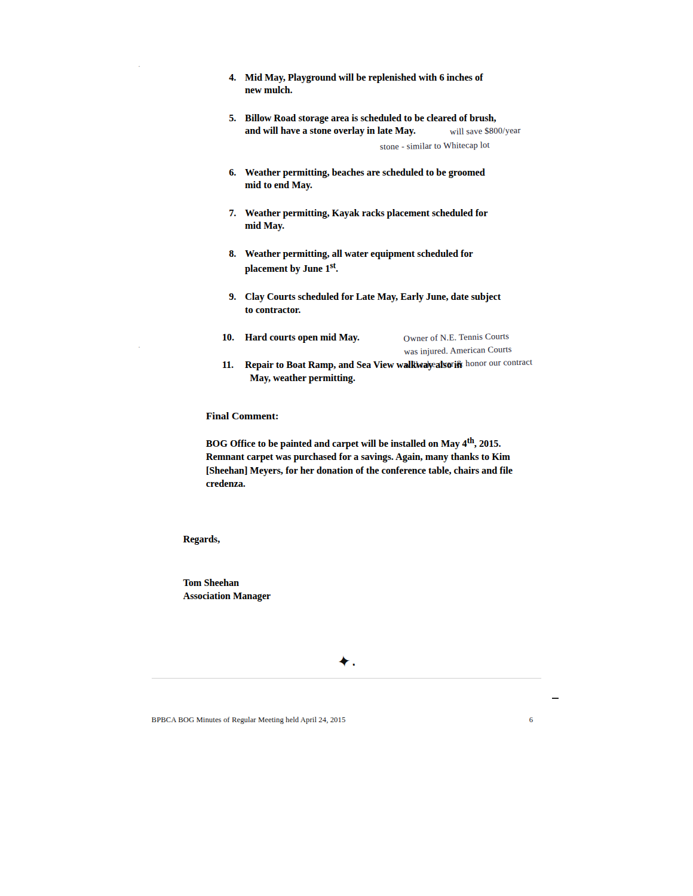. .
4. Mid May, Playground will be replenished with 6 inches of new mulch.
5. Billow Road storage area is scheduled to be cleared of brush, and will have a stone overlay in late May. will save $800/year stone - similar to Whitecap lot
6. Weather permitting, beaches are scheduled to be groomed mid to end May.
7. Weather permitting, Kayak racks placement scheduled for mid May.
8. Weather permitting, all water equipment scheduled for placement by June 1st.
9. Clay Courts scheduled for Late May, Early June, date subject to contractor.
10. Hard courts open mid May. Owner of N.E. Tennis Courts
was injured. American Courts
will take over & honor our contract
11. Repair to Boat Ramp, and Sea View walkway also in May, weather permitting.
Final Comment:
BOG Office to be painted and carpet will be installed on May 4th, 2015. Remnant carpet was purchased for a savings. Again, many thanks to Kim [Sheehan] Meyers, for her donation of the conference table, chairs and file credenza.
Regards,
Tom Sheehan
Association Manager
✦․
BPBCA BOG Minutes of Regular Meeting held April 24, 2015
6